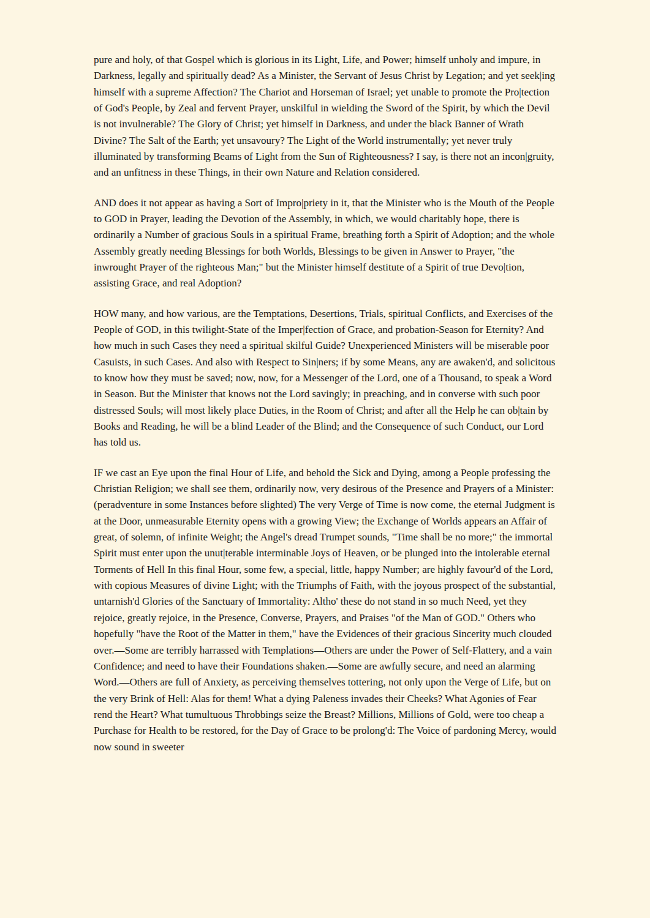pure and holy, of that Gospel which is glorious in its Light, Life, and Power; himself unholy and impure, in Darkness, legally and spiritually dead? As a Minister, the Servant of Jesus Christ by Legation; and yet seek|ing himself with a supreme Affection? The Chariot and Horseman of Israel; yet unable to promote the Pro|tection of God's People, by Zeal and fervent Prayer, unskilful in wielding the Sword of the Spirit, by which the Devil is not invulnerable? The Glory of Christ; yet himself in Darkness, and under the black Banner of Wrath Divine? The Salt of the Earth; yet unsavoury? The Light of the World instrumentally; yet never truly illuminated by transforming Beams of Light from the Sun of Righteousness? I say, is there not an incon|gruity, and an unfitness in these Things, in their own Nature and Relation considered.
AND does it not appear as having a Sort of Impro|priety in it, that the Minister who is the Mouth of the People to GOD in Prayer, leading the Devotion of the Assembly, in which, we would charitably hope, there is ordinarily a Number of gracious Souls in a spiritual Frame, breathing forth a Spirit of Adoption; and the whole Assembly greatly needing Blessings for both Worlds, Blessings to be given in Answer to Prayer, "the inwrought Prayer of the righteous Man;" but the Minister himself destitute of a Spirit of true Devo|tion, assisting Grace, and real Adoption?
HOW many, and how various, are the Temptations, Desertions, Trials, spiritual Conflicts, and Exercises of the People of GOD, in this twilight-State of the Imper|fection of Grace, and probation-Season for Eternity? And how much in such Cases they need a spiritual skilful Guide? Unexperienced Ministers will be miserable poor Casuists, in such Cases. And also with Respect to Sin|ners; if by some Means, any are awaken'd, and solicitous to know how they must be saved; now, now, for a Messenger of the Lord, one of a Thousand, to speak a Word in Season. But the Minister that knows not the Lord savingly; in preaching, and in converse with such poor distressed Souls; will most likely place Duties, in the Room of Christ; and after all the Help he can ob|tain by Books and Reading, he will be a blind Leader of the Blind; and the Consequence of such Conduct, our Lord has told us.
IF we cast an Eye upon the final Hour of Life, and behold the Sick and Dying, among a People professing the Christian Religion; we shall see them, ordinarily now, very desirous of the Presence and Prayers of a Minister: (peradventure in some Instances before slighted) The very Verge of Time is now come, the eternal Judgment is at the Door, unmeasurable Eternity opens with a growing View; the Exchange of Worlds appears an Affair of great, of solemn, of infinite Weight; the Angel's dread Trumpet sounds, "Time shall be no more;" the immortal Spirit must enter upon the unut|terable interminable Joys of Heaven, or be plunged into the intolerable eternal Torments of Hell In this final Hour, some few, a special, little, happy Number; are highly favour'd of the Lord, with copious Measures of divine Light; with the Triumphs of Faith, with the joyous prospect of the substantial, untarnish'd Glories of the Sanctuary of Immortality: Altho' these do not stand in so much Need, yet they rejoice, greatly rejoice, in the Presence, Converse, Prayers, and Praises "of the Man of GOD." Others who hopefully "have the Root of the Matter in them," have the Evidences of their gracious Sincerity much clouded over.—Some are terribly harrassed with Templations—Others are under the Power of Self-Flattery, and a vain Confidence; and need to have their Foundations shaken.—Some are awfully secure, and need an alarming Word.—Others are full of Anxiety, as perceiving themselves tottering, not only upon the Verge of Life, but on the very Brink of Hell: Alas for them! What a dying Paleness invades their Cheeks? What Agonies of Fear rend the Heart? What tumultuous Throbbings seize the Breast? Millions, Millions of Gold, were too cheap a Purchase for Health to be restored, for the Day of Grace to be prolong'd: The Voice of pardoning Mercy, would now sound in sweeter